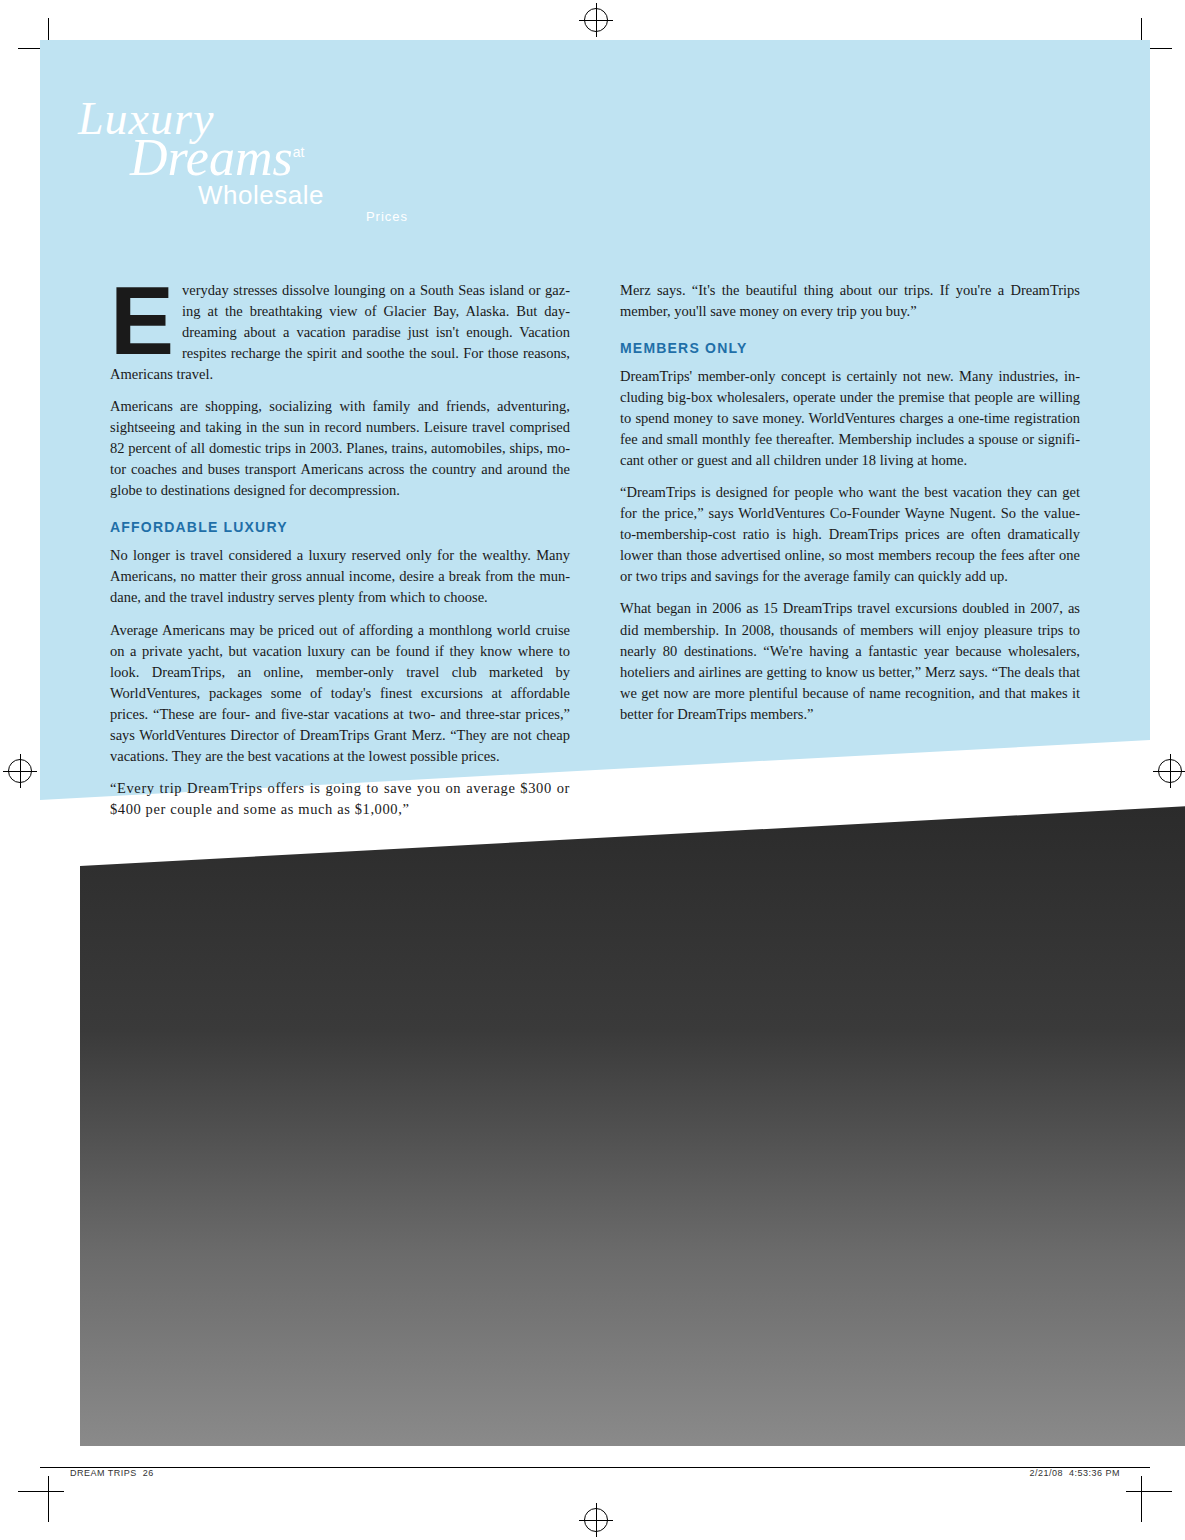Luxury
Dreamsat
Wholesale
Prices
Everyday stresses dissolve lounging on a South Seas island or gazing at the breathtaking view of Glacier Bay, Alaska. But daydreaming about a vacation paradise just isn't enough. Vacation respites recharge the spirit and soothe the soul. For those reasons, Americans travel.
Americans are shopping, socializing with family and friends, adventuring, sightseeing and taking in the sun in record numbers. Leisure travel comprised 82 percent of all domestic trips in 2003. Planes, trains, automobiles, ships, motor coaches and buses transport Americans across the country and around the globe to destinations designed for decompression.
Affordable Luxury
No longer is travel considered a luxury reserved only for the wealthy. Many Americans, no matter their gross annual income, desire a break from the mundane, and the travel industry serves plenty from which to choose.
Average Americans may be priced out of affording a monthlong world cruise on a private yacht, but vacation luxury can be found if they know where to look. DreamTrips, an online, member-only travel club marketed by WorldVentures, packages some of today's finest excursions at affordable prices. “These are four- and five-star vacations at two- and three-star prices,” says WorldVentures Director of DreamTrips Grant Merz. “They are not cheap vacations. They are the best vacations at the lowest possible prices.
“Every trip DreamTrips offers is going to save you on average $300 or $400 per couple and some as much as $1,000,”
Merz says. “It's the beautiful thing about our trips. If you're a DreamTrips member, you'll save money on every trip you buy.”
Members Only
DreamTrips' member-only concept is certainly not new. Many industries, including big-box wholesalers, operate under the premise that people are willing to spend money to save money. WorldVentures charges a one-time registration fee and small monthly fee thereafter. Membership includes a spouse or significant other or guest and all children under 18 living at home.
“DreamTrips is designed for people who want the best vacation they can get for the price,” says WorldVentures Co-Founder Wayne Nugent. So the value-to-membership-cost ratio is high. DreamTrips prices are often dramatically lower than those advertised online, so most members recoup the fees after one or two trips and savings for the average family can quickly add up.
What began in 2006 as 15 DreamTrips travel excursions doubled in 2007, as did membership. In 2008, thousands of members will enjoy pleasure trips to nearly 80 destinations. “We're having a fantastic year because wholesalers, hoteliers and airlines are getting to know us better,” Merz says. “The deals that we get now are more plentiful because of name recognition, and that makes it better for DreamTrips members.”
DREAM TRIPS 26 2/21/08 4:53:36 PM